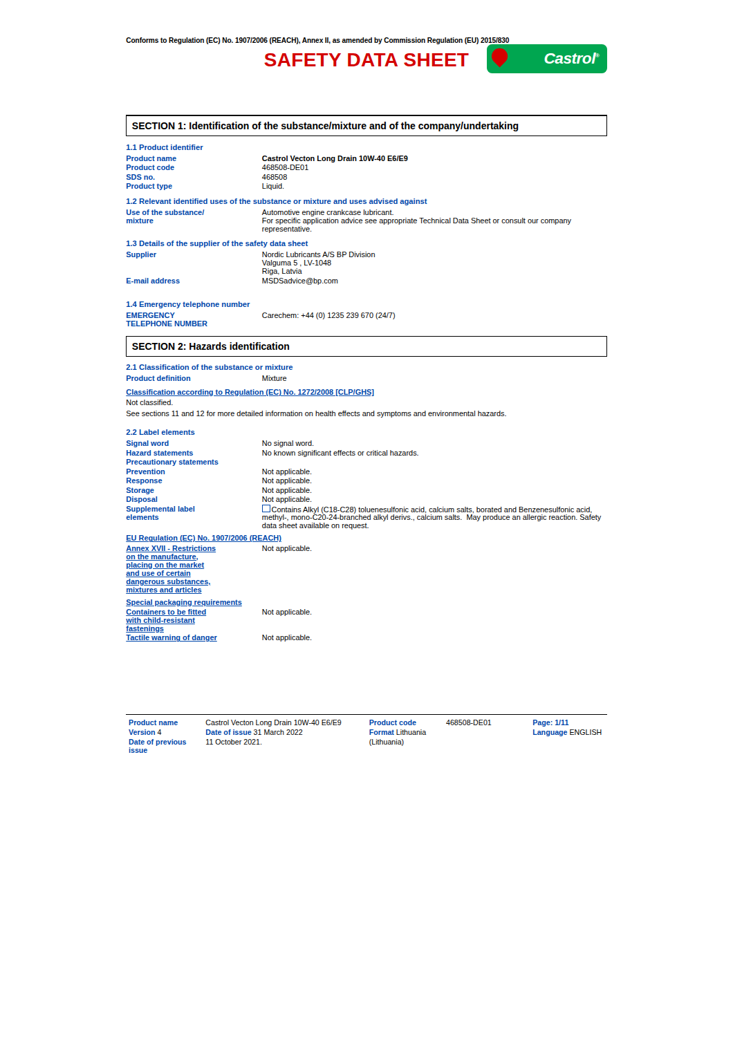Conforms to Regulation (EC) No. 1907/2006 (REACH), Annex II, as amended by Commission Regulation (EU) 2015/830
SAFETY DATA SHEET
Castrol®
SECTION 1: Identification of the substance/mixture and of the company/undertaking
1.1 Product identifier
Product name
Castrol Vecton Long Drain 10W-40 E6/E9
Product code
468508-DE01
SDS no.
468508
Product type
Liquid.
1.2 Relevant identified uses of the substance or mixture and uses advised against
Use of the substance/
mixture
Automotive engine crankcase lubricant.
For specific application advice see appropriate Technical Data Sheet or consult our company representative.
1.3 Details of the supplier of the safety data sheet
Supplier
Nordic Lubricants A/S BP Division
Valguma 5 , LV-1048
Riga, Latvia
E-mail address
MSDSadvice@bp.com
1.4 Emergency telephone number
EMERGENCY
TELEPHONE NUMBER
Carechem: +44 (0) 1235 239 670 (24/7)
SECTION 2: Hazards identification
2.1 Classification of the substance or mixture
Product definition
Mixture
Classification according to Regulation (EC) No. 1272/2008 [CLP/GHS]
Not classified.
See sections 11 and 12 for more detailed information on health effects and symptoms and environmental hazards.
2.2 Label elements
Signal word
No signal word.
Hazard statements
No known significant effects or critical hazards.
Precautionary statements
Prevention
Not applicable.
Response
Not applicable.
Storage
Not applicable.
Disposal
Not applicable.
Supplemental label
elements
Contains Alkyl (C18-C28) toluenesulfonic acid, calcium salts, borated and Benzenesulfonic acid, methyl-, mono-C20-24-branched alkyl derivs., calcium salts. May produce an allergic reaction. Safety data sheet available on request.
EU Regulation (EC) No. 1907/2006 (REACH)
Annex XVII - Restrictions
on the manufacture,
placing on the market
and use of certain
dangerous substances,
mixtures and articles
Not applicable.
Special packaging requirements
Containers to be fitted
with child-resistant
fastenings
Not applicable.
Tactile warning of danger
Not applicable.
| Product name | Castrol Vecton Long Drain 10W-40 E6/E9 | Product code | 468508-DE01 | Page: 1/11 |
| Version 4 | Date of issue 31 March 2022 | Format Lithuania | | Language ENGLISH |
| Date of previous issue | 11 October 2021. | (Lithuania) | | |